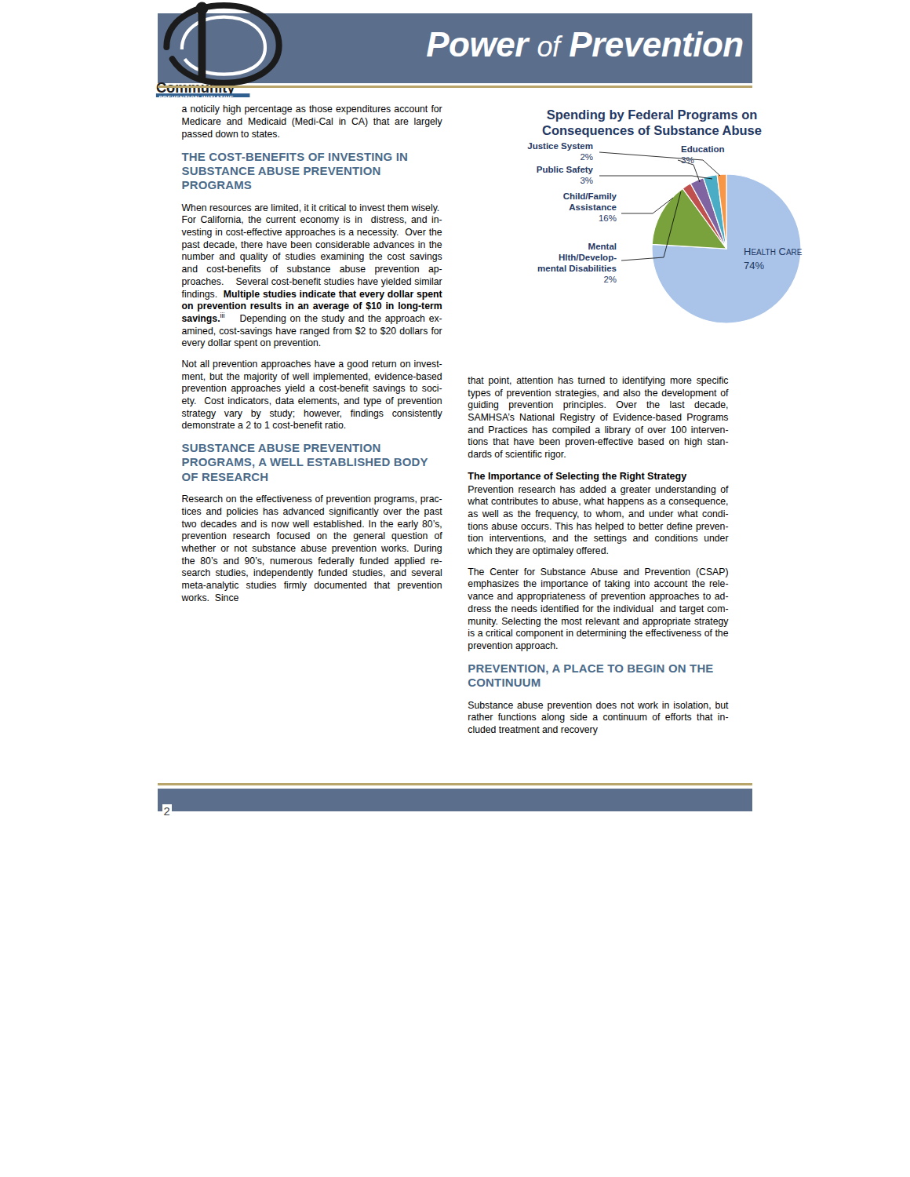Power of Prevention
Community PREVENTION INITIATIVE
a noticily high percentage as those expenditures account for Medicare and Medicaid (Medi-Cal in CA) that are largely passed down to states.
The Cost-Benefits of Investing in Substance Abuse Prevention Programs
When resources are limited, it it critical to invest them wisely. For California, the current economy is in distress, and investing in cost-effective approaches is a necessity. Over the past decade, there have been considerable advances in the number and quality of studies examining the cost savings and cost-benefits of substance abuse prevention approaches. Several cost-benefit studies have yielded similar findings. Multiple studies indicate that every dollar spent on prevention results in an average of $10 in long-term savings.iii Depending on the study and the approach examined, cost-savings have ranged from $2 to $20 dollars for every dollar spent on prevention.
Not all prevention approaches have a good return on investment, but the majority of well implemented, evidence-based prevention approaches yield a cost-benefit savings to society. Cost indicators, data elements, and type of prevention strategy vary by study; however, findings consistently demonstrate a 2 to 1 cost-benefit ratio.
Substance Abuse Prevention Programs, a Well Established Body of Research
Research on the effectiveness of prevention programs, practices and policies has advanced significantly over the past two decades and is now well established. In the early 80’s, prevention research focused on the general question of whether or not substance abuse prevention works. During the 80’s and 90’s, numerous federally funded applied research studies, independently funded studies, and several meta-analytic studies firmly documented that prevention works. Since
Spending by Federal Programs on Consequences of Substance Abuse HEALTH CARE 74% Justice System 2% Public Safety 3% Education 3% Child/Family Assistance 16% Mental Hlth/Develop- mental Disabilities 2%
that point, attention has turned to identifying more specific types of prevention strategies, and also the development of guiding prevention principles. Over the last decade, SAMHSA’s National Registry of Evidence-based Programs and Practices has compiled a library of over 100 interventions that have been proven-effective based on high standards of scientific rigor.
The Importance of Selecting the Right Strategy
Prevention research has added a greater understanding of what contributes to abuse, what happens as a consequence, as well as the frequency, to whom, and under what conditions abuse occurs. This has helped to better define prevention interventions, and the settings and conditions under which they are optimaley offered.
The Center for Substance Abuse and Prevention (CSAP) emphasizes the importance of taking into account the relevance and appropriateness of prevention approaches to address the needs identified for the individual and target community. Selecting the most relevant and appropriate strategy is a critical component in determining the effectiveness of the prevention approach.
Prevention, a Place to Begin on the Continuum
Substance abuse prevention does not work in isolation, but rather functions along side a continuum of efforts that included treatment and recovery
2